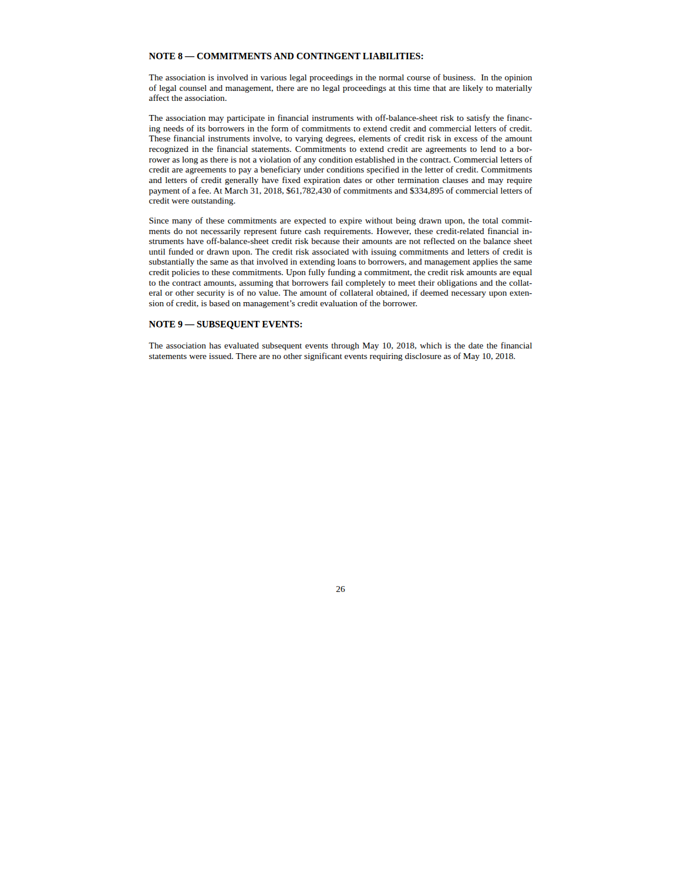NOTE 8 — COMMITMENTS AND CONTINGENT LIABILITIES:
The association is involved in various legal proceedings in the normal course of business. In the opinion of legal counsel and management, there are no legal proceedings at this time that are likely to materially affect the association.
The association may participate in financial instruments with off-balance-sheet risk to satisfy the financing needs of its borrowers in the form of commitments to extend credit and commercial letters of credit. These financial instruments involve, to varying degrees, elements of credit risk in excess of the amount recognized in the financial statements. Commitments to extend credit are agreements to lend to a borrower as long as there is not a violation of any condition established in the contract. Commercial letters of credit are agreements to pay a beneficiary under conditions specified in the letter of credit. Commitments and letters of credit generally have fixed expiration dates or other termination clauses and may require payment of a fee. At March 31, 2018, $61,782,430 of commitments and $334,895 of commercial letters of credit were outstanding.
Since many of these commitments are expected to expire without being drawn upon, the total commitments do not necessarily represent future cash requirements. However, these credit-related financial instruments have off-balance-sheet credit risk because their amounts are not reflected on the balance sheet until funded or drawn upon. The credit risk associated with issuing commitments and letters of credit is substantially the same as that involved in extending loans to borrowers, and management applies the same credit policies to these commitments. Upon fully funding a commitment, the credit risk amounts are equal to the contract amounts, assuming that borrowers fail completely to meet their obligations and the collateral or other security is of no value. The amount of collateral obtained, if deemed necessary upon extension of credit, is based on management’s credit evaluation of the borrower.
NOTE 9 — SUBSEQUENT EVENTS:
The association has evaluated subsequent events through May 10, 2018, which is the date the financial statements were issued. There are no other significant events requiring disclosure as of May 10, 2018.
26